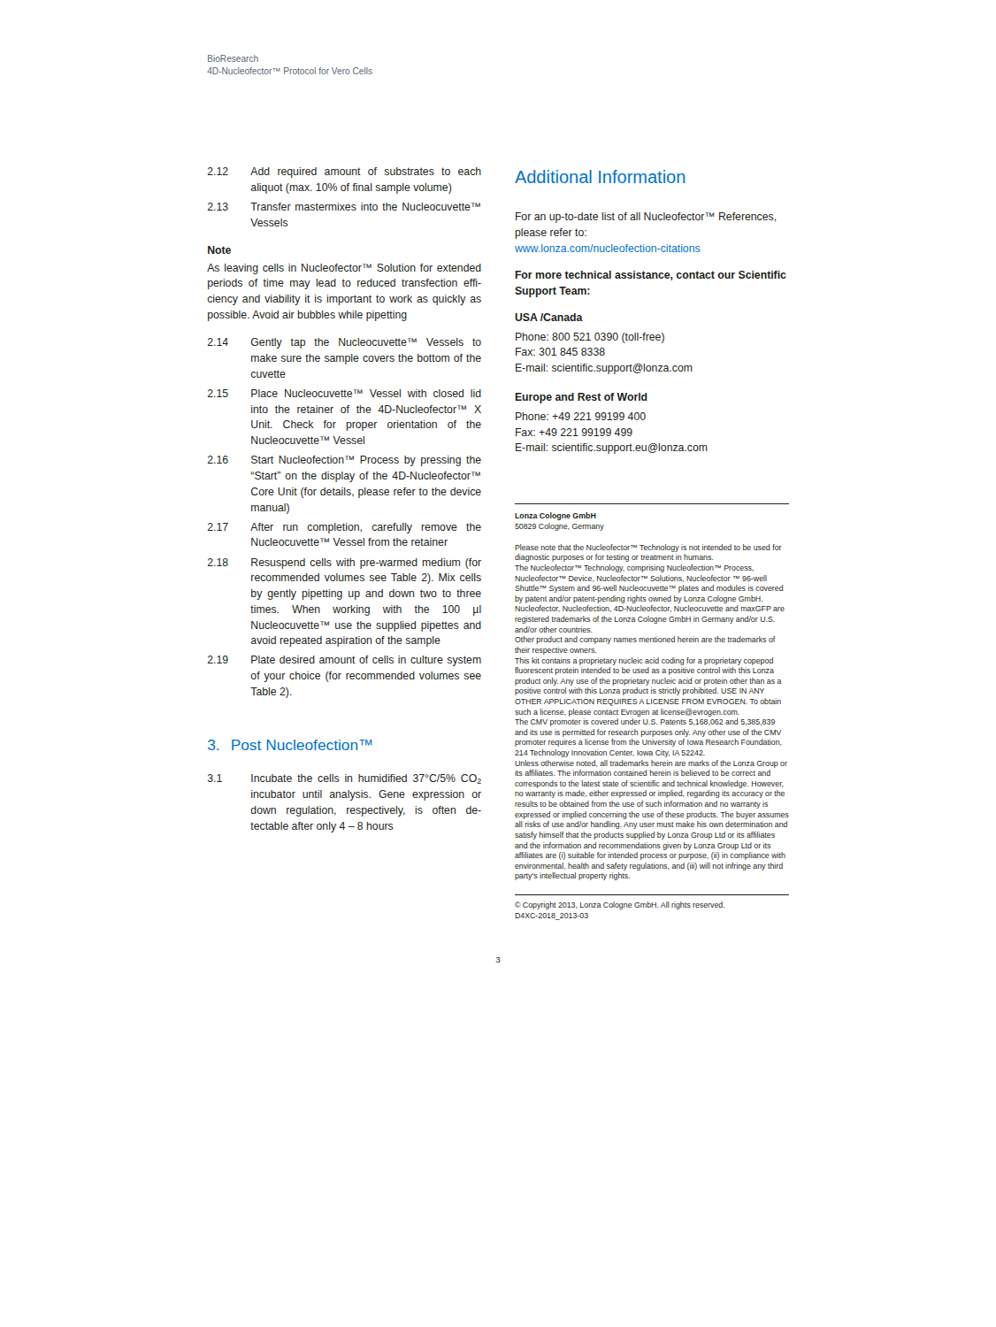BioResearch 4D-Nucleofector™ Protocol for Vero Cells
2.12 Add required amount of substrates to each aliquot (max. 10% of final sample volume)
2.13 Transfer mastermixes into the Nucleocuvette™ Vessels
Note
As leaving cells in Nucleofector™ Solution for extended periods of time may lead to reduced transfection efficiency and viability it is important to work as quickly as possible. Avoid air bubbles while pipetting
2.14 Gently tap the Nucleocuvette™ Vessels to make sure the sample covers the bottom of the cuvette
2.15 Place Nucleocuvette™ Vessel with closed lid into the retainer of the 4D-Nucleofector™ X Unit. Check for proper orientation of the Nucleocuvette™ Vessel
2.16 Start Nucleofection™ Process by pressing the “Start” on the display of the 4D-Nucleofector™ Core Unit (for details, please refer to the device manual)
2.17 After run completion, carefully remove the Nucleocuvette™ Vessel from the retainer
2.18 Resuspend cells with pre-warmed medium (for recommended volumes see Table 2). Mix cells by gently pipetting up and down two to three times. When working with the 100 µl Nucleocuvette™ use the supplied pipettes and avoid repeated aspiration of the sample
2.19 Plate desired amount of cells in culture system of your choice (for recommended volumes see Table 2).
3. Post Nucleofection™
3.1 Incubate the cells in humidified 37°C/5% CO2 incubator until analysis. Gene expression or down regulation, respectively, is often detectable after only 4 – 8 hours
Additional Information
For an up-to-date list of all Nucleofector™ References, please refer to:
www.lonza.com/nucleofection-citations
For more technical assistance, contact our Scientific Support Team:
USA /Canada
Phone: 800 521 0390 (toll-free)
Fax: 301 845 8338
E-mail: scientific.support@lonza.com
Europe and Rest of World
Phone: +49 221 99199 400
Fax: +49 221 99199 499
E-mail: scientific.support.eu@lonza.com
Lonza Cologne GmbH
50829 Cologne, Germany
Please note that the Nucleofector™ Technology is not intended to be used for diagnostic purposes or for testing or treatment in humans.
The Nucleofector™ Technology, comprising Nucleofection™ Process, Nucleofector™ Device, Nucleofector™ Solutions, Nucleofector ™ 96-well Shuttle™ System and 96-well Nucleocuvette™ plates and modules is covered by patent and/or patent-pending rights owned by Lonza Cologne GmbH.
Nucleofector, Nucleofection, 4D-Nucleofector, Nucleocuvette and maxGFP are registered trademarks of the Lonza Cologne GmbH in Germany and/or U.S. and/or other countries.
Other product and company names mentioned herein are the trademarks of their respective owners.
This kit contains a proprietary nucleic acid coding for a proprietary copepod fluorescent protein intended to be used as a positive control with this Lonza product only. Any use of the proprietary nucleic acid or protein other than as a positive control with this Lonza product is strictly prohibited. USE IN ANY OTHER APPLICATION REQUIRES A LICENSE FROM EVROGEN. To obtain such a license, please contact Evrogen at license@evrogen.com.
The CMV promoter is covered under U.S. Patents 5,168,062 and 5,385,839 and its use is permitted for research purposes only. Any other use of the CMV promoter requires a license from the University of Iowa Research Foundation, 214 Technology Innovation Center, Iowa City, IA 52242.
Unless otherwise noted, all trademarks herein are marks of the Lonza Group or its affiliates. The information contained herein is believed to be correct and corresponds to the latest state of scientific and technical knowledge. However, no warranty is made, either expressed or implied, regarding its accuracy or the results to be obtained from the use of such information and no warranty is expressed or implied concerning the use of these products. The buyer assumes all risks of use and/or handling. Any user must make his own determination and satisfy himself that the products supplied by Lonza Group Ltd or its affiliates and the information and recommendations given by Lonza Group Ltd or its affiliates are (i) suitable for intended process or purpose, (ii) in compliance with environmental, health and safety regulations, and (iii) will not infringe any third party's intellectual property rights.
© Copyright 2013, Lonza Cologne GmbH. All rights reserved.
D4XC-2018_2013-03
3